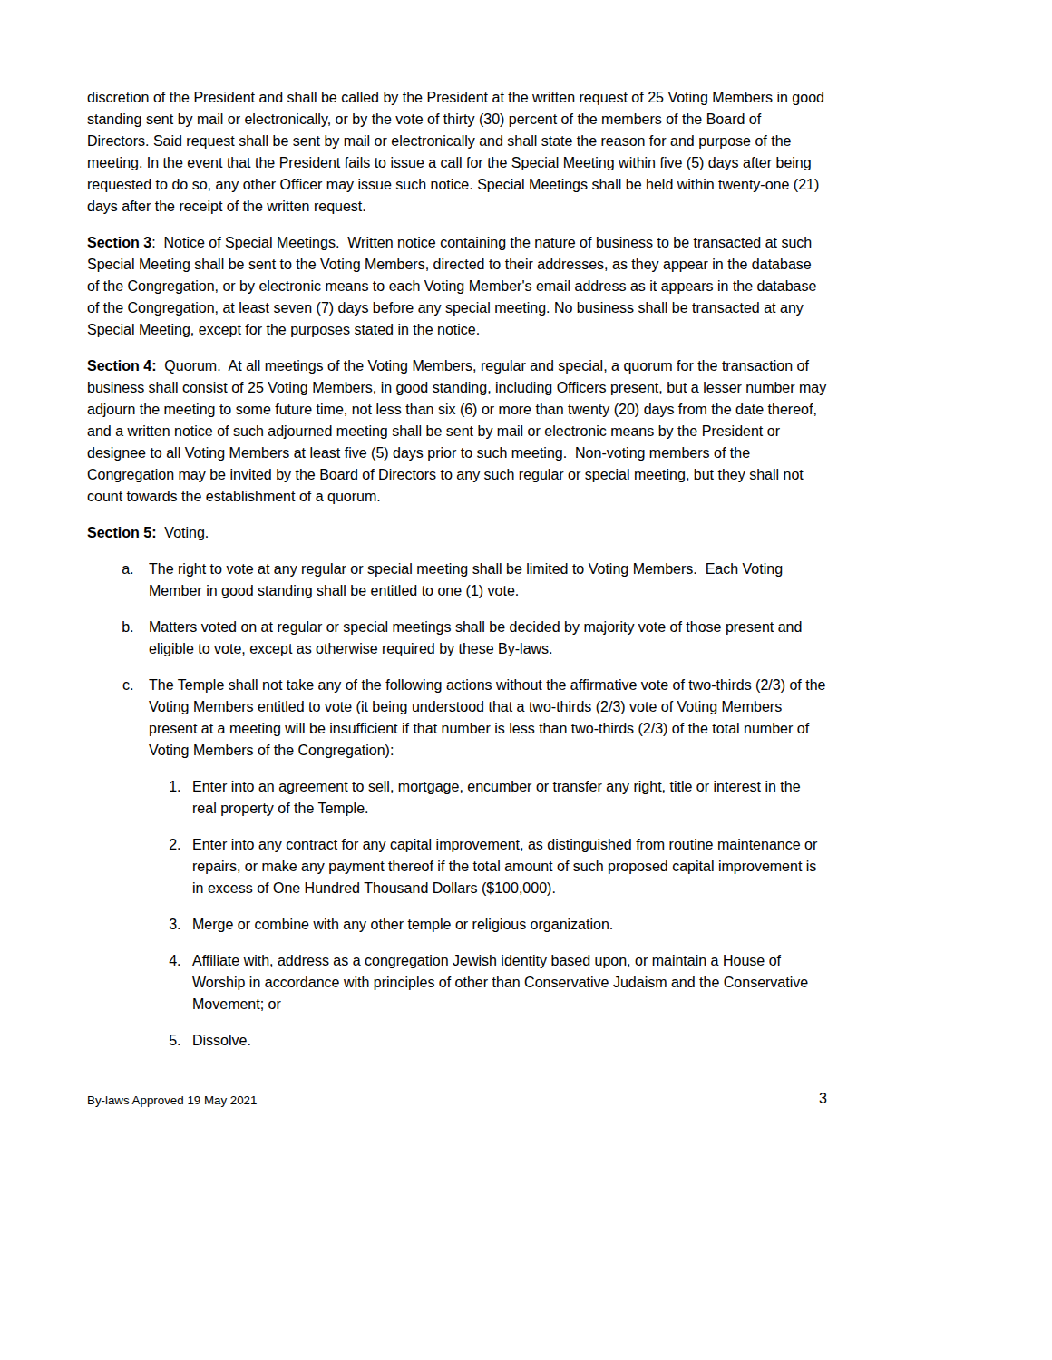discretion of the President and shall be called by the President at the written request of 25 Voting Members in good standing sent by mail or electronically, or by the vote of thirty (30) percent of the members of the Board of Directors. Said request shall be sent by mail or electronically and shall state the reason for and purpose of the meeting. In the event that the President fails to issue a call for the Special Meeting within five (5) days after being requested to do so, any other Officer may issue such notice. Special Meetings shall be held within twenty-one (21) days after the receipt of the written request.
Section 3: Notice of Special Meetings. Written notice containing the nature of business to be transacted at such Special Meeting shall be sent to the Voting Members, directed to their addresses, as they appear in the database of the Congregation, or by electronic means to each Voting Member's email address as it appears in the database of the Congregation, at least seven (7) days before any special meeting. No business shall be transacted at any Special Meeting, except for the purposes stated in the notice.
Section 4: Quorum. At all meetings of the Voting Members, regular and special, a quorum for the transaction of business shall consist of 25 Voting Members, in good standing, including Officers present, but a lesser number may adjourn the meeting to some future time, not less than six (6) or more than twenty (20) days from the date thereof, and a written notice of such adjourned meeting shall be sent by mail or electronic means by the President or designee to all Voting Members at least five (5) days prior to such meeting. Non-voting members of the Congregation may be invited by the Board of Directors to any such regular or special meeting, but they shall not count towards the establishment of a quorum.
Section 5: Voting.
The right to vote at any regular or special meeting shall be limited to Voting Members. Each Voting Member in good standing shall be entitled to one (1) vote.
Matters voted on at regular or special meetings shall be decided by majority vote of those present and eligible to vote, except as otherwise required by these By-laws.
The Temple shall not take any of the following actions without the affirmative vote of two-thirds (2/3) of the Voting Members entitled to vote (it being understood that a two-thirds (2/3) vote of Voting Members present at a meeting will be insufficient if that number is less than two-thirds (2/3) of the total number of Voting Members of the Congregation):
Enter into an agreement to sell, mortgage, encumber or transfer any right, title or interest in the real property of the Temple.
Enter into any contract for any capital improvement, as distinguished from routine maintenance or repairs, or make any payment thereof if the total amount of such proposed capital improvement is in excess of One Hundred Thousand Dollars ($100,000).
Merge or combine with any other temple or religious organization.
Affiliate with, address as a congregation Jewish identity based upon, or maintain a House of Worship in accordance with principles of other than Conservative Judaism and the Conservative Movement; or
Dissolve.
By-laws Approved 19 May 2021 3